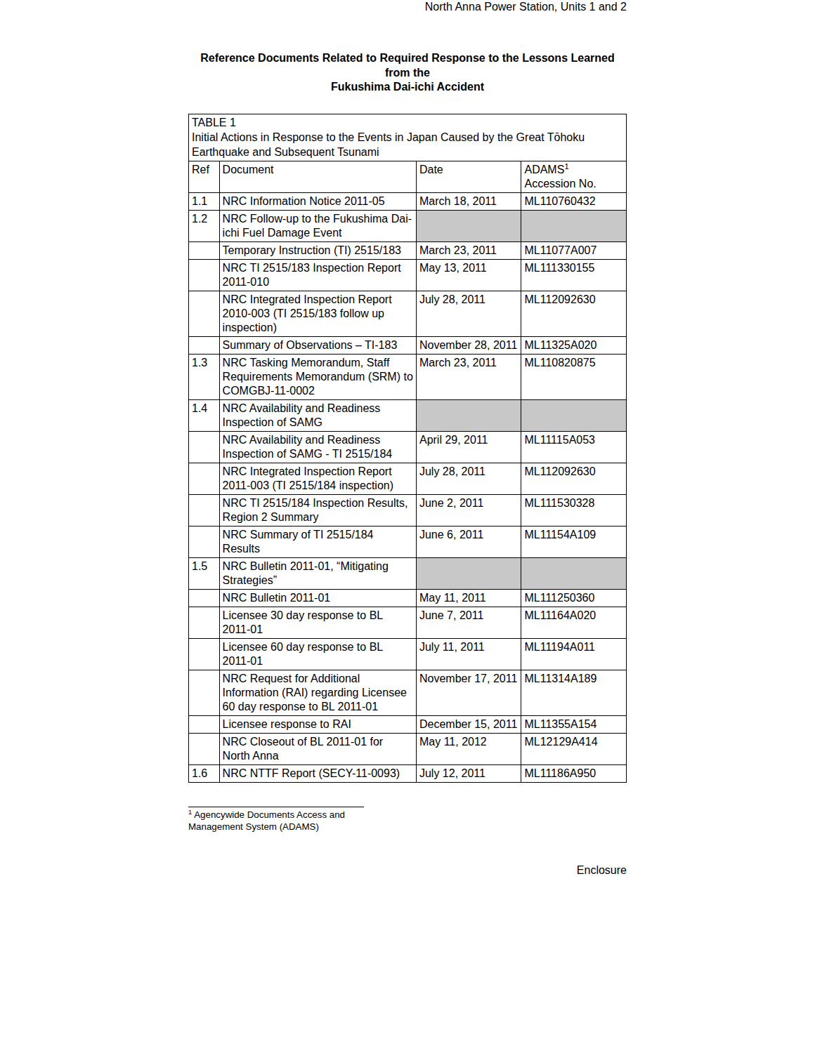North Anna Power Station, Units 1 and 2
Reference Documents Related to Required Response to the Lessons Learned from the
Fukushima Dai-ichi Accident
| TABLE 1 Initial Actions in Response to the Events in Japan Caused by the Great Tōhoku Earthquake and Subsequent Tsunami |
| Ref | Document | Date | ADAMS 1 Accession No. |
| 1.1 | NRC Information Notice 2011-05 | March 18, 2011 | ML110760432 |
| 1.2 | NRC Follow-up to the Fukushima Dai-ichi Fuel Damage Event | | |
| | Temporary Instruction (TI) 2515/183 | March 23, 2011 | ML11077A007 |
| | NRC TI 2515/183 Inspection Report 2011-010 | May 13, 2011 | ML111330155 |
| | NRC Integrated Inspection Report 2010-003 (TI 2515/183 follow up inspection) | July 28, 2011 | ML112092630 |
| | Summary of Observations – TI-183 | November 28, 2011 | ML11325A020 |
| 1.3 | NRC Tasking Memorandum, Staff Requirements Memorandum (SRM) to COMGBJ-11-0002 | March 23, 2011 | ML110820875 |
| 1.4 | NRC Availability and Readiness Inspection of SAMG | | |
| | NRC Availability and Readiness Inspection of SAMG - TI 2515/184 | April 29, 2011 | ML11115A053 |
| | NRC Integrated Inspection Report 2011-003 (TI 2515/184 inspection) | July 28, 2011 | ML112092630 |
| | NRC TI 2515/184 Inspection Results, Region 2 Summary | June 2, 2011 | ML111530328 |
| | NRC Summary of TI 2515/184 Results | June 6, 2011 | ML11154A109 |
| 1.5 | NRC Bulletin 2011-01, “Mitigating Strategies” | | |
| | NRC Bulletin 2011-01 | May 11, 2011 | ML111250360 |
| | Licensee 30 day response to BL 2011-01 | June 7, 2011 | ML11164A020 |
| | Licensee 60 day response to BL 2011-01 | July 11, 2011 | ML11194A011 |
| | NRC Request for Additional Information (RAI) regarding Licensee 60 day response to BL 2011-01 | November 17, 2011 | ML11314A189 |
| | Licensee response to RAI | December 15, 2011 | ML11355A154 |
| | NRC Closeout of BL 2011-01 for North Anna | May 11, 2012 | ML12129A414 |
| 1.6 | NRC NTTF Report (SECY-11-0093) | July 12, 2011 | ML11186A950 |
1 Agencywide Documents Access and Management System (ADAMS)
Enclosure